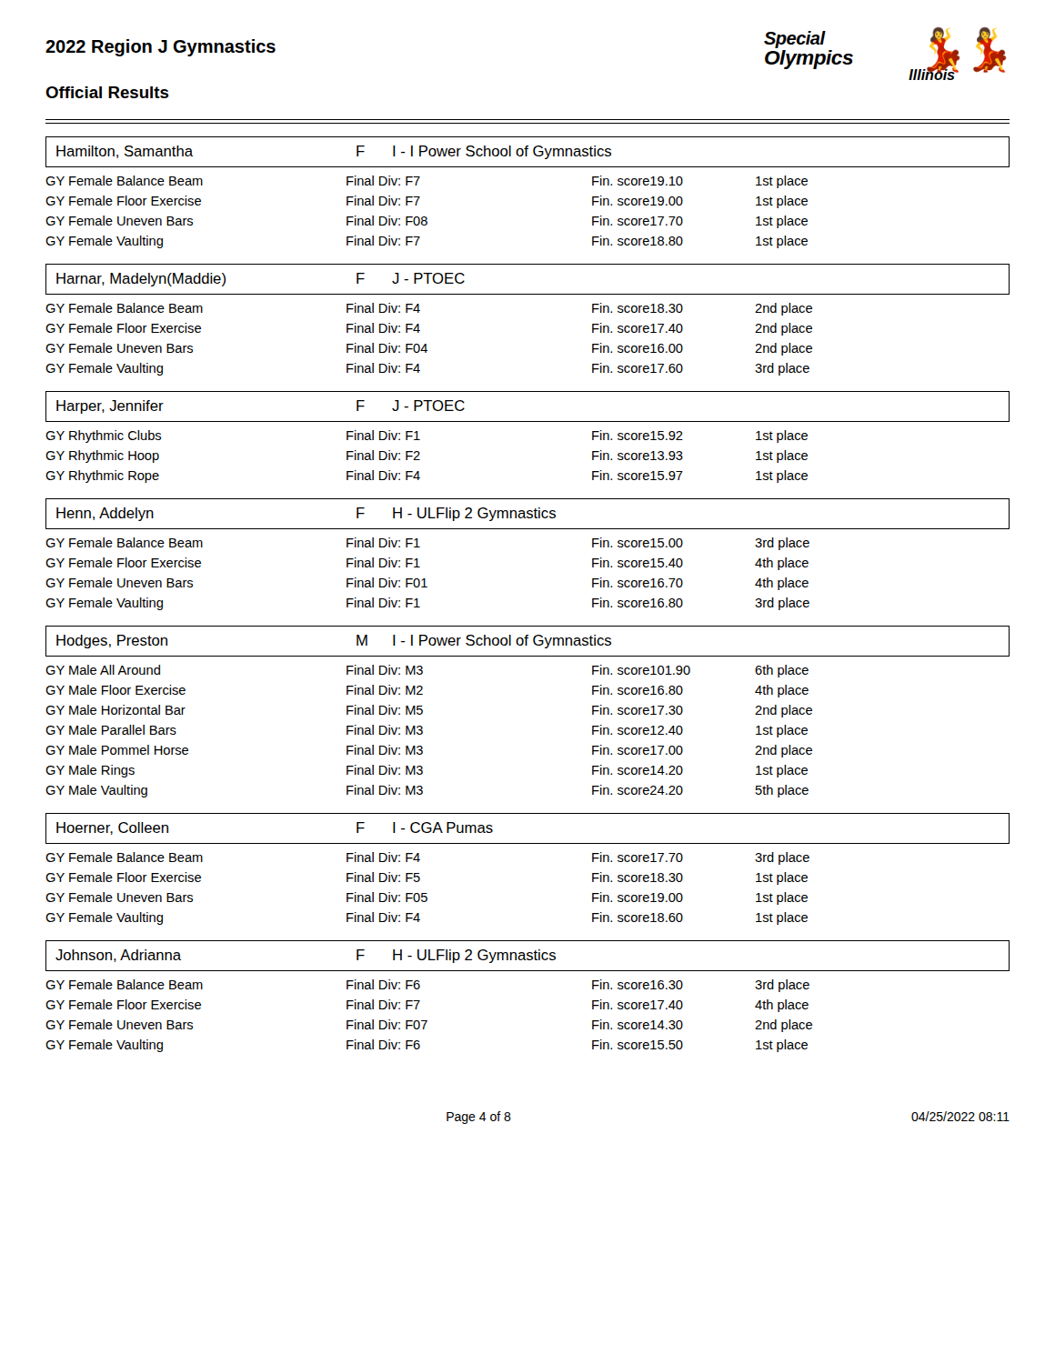2022 Region J Gymnastics
Official Results
Special
Olympics
Illinois
💃💃
Hamilton, Samantha F I - I Power School of Gymnastics
| GY Female Balance Beam | Final Div: F7 | Fin. score19.10 | 1st place |
| GY Female Floor Exercise | Final Div: F7 | Fin. score19.00 | 1st place |
| GY Female Uneven Bars | Final Div: F08 | Fin. score17.70 | 1st place |
| GY Female Vaulting | Final Div: F7 | Fin. score18.80 | 1st place |
Harnar, Madelyn(Maddie) F J - PTOEC
| GY Female Balance Beam | Final Div: F4 | Fin. score18.30 | 2nd place |
| GY Female Floor Exercise | Final Div: F4 | Fin. score17.40 | 2nd place |
| GY Female Uneven Bars | Final Div: F04 | Fin. score16.00 | 2nd place |
| GY Female Vaulting | Final Div: F4 | Fin. score17.60 | 3rd place |
Harper, Jennifer F J - PTOEC
| GY Rhythmic Clubs | Final Div: F1 | Fin. score15.92 | 1st place |
| GY Rhythmic Hoop | Final Div: F2 | Fin. score13.93 | 1st place |
| GY Rhythmic Rope | Final Div: F4 | Fin. score15.97 | 1st place |
Henn, Addelyn F H - ULFlip 2 Gymnastics
| GY Female Balance Beam | Final Div: F1 | Fin. score15.00 | 3rd place |
| GY Female Floor Exercise | Final Div: F1 | Fin. score15.40 | 4th place |
| GY Female Uneven Bars | Final Div: F01 | Fin. score16.70 | 4th place |
| GY Female Vaulting | Final Div: F1 | Fin. score16.80 | 3rd place |
Hodges, Preston M I - I Power School of Gymnastics
| GY Male All Around | Final Div: M3 | Fin. score101.90 | 6th place |
| GY Male Floor Exercise | Final Div: M2 | Fin. score16.80 | 4th place |
| GY Male Horizontal Bar | Final Div: M5 | Fin. score17.30 | 2nd place |
| GY Male Parallel Bars | Final Div: M3 | Fin. score12.40 | 1st place |
| GY Male Pommel Horse | Final Div: M3 | Fin. score17.00 | 2nd place |
| GY Male Rings | Final Div: M3 | Fin. score14.20 | 1st place |
| GY Male Vaulting | Final Div: M3 | Fin. score24.20 | 5th place |
Hoerner, Colleen F I - CGA Pumas
| GY Female Balance Beam | Final Div: F4 | Fin. score17.70 | 3rd place |
| GY Female Floor Exercise | Final Div: F5 | Fin. score18.30 | 1st place |
| GY Female Uneven Bars | Final Div: F05 | Fin. score19.00 | 1st place |
| GY Female Vaulting | Final Div: F4 | Fin. score18.60 | 1st place |
Johnson, Adrianna F H - ULFlip 2 Gymnastics
| GY Female Balance Beam | Final Div: F6 | Fin. score16.30 | 3rd place |
| GY Female Floor Exercise | Final Div: F7 | Fin. score17.40 | 4th place |
| GY Female Uneven Bars | Final Div: F07 | Fin. score14.30 | 2nd place |
| GY Female Vaulting | Final Div: F6 | Fin. score15.50 | 1st place |
Page 4 of 8 04/25/2022 08:11